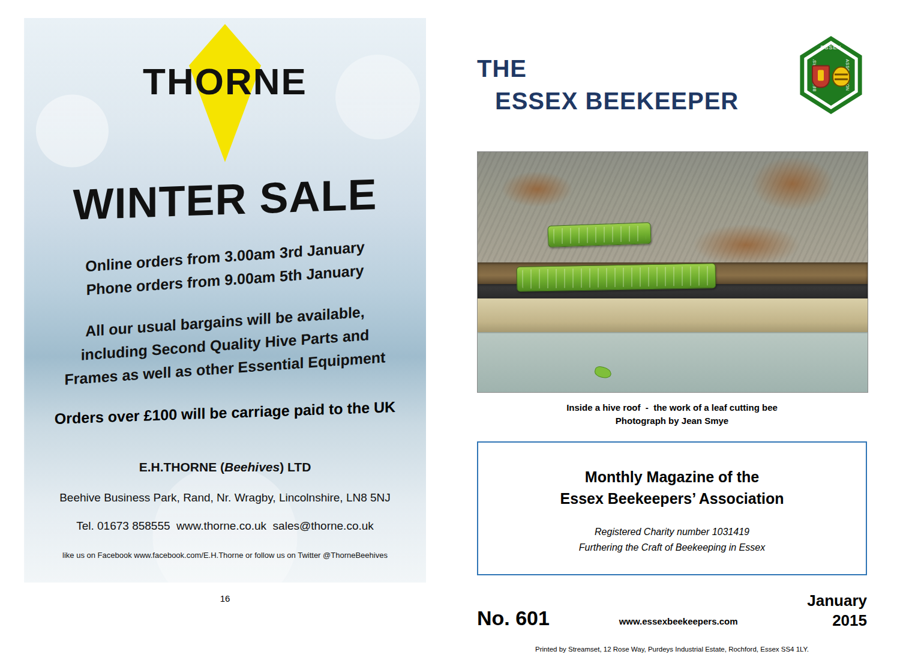THORNE
WINTER SALE
Online orders from 3.00am 3rd January
Phone orders from 9.00am 5th January
All our usual bargains will be available,
including Second Quality Hive Parts and
Frames as well as other Essential Equipment
Orders over £100 will be carriage paid to the UK
E.H.THORNE (Beehives) LTD
Beehive Business Park, Rand, Nr. Wragby, Lincolnshire, LN8 5NJ
Tel. 01673 858555 www.thorne.co.uk sales@thorne.co.uk
like us on Facebook www.facebook.com/E.H.Thorne or follow us on Twitter @ThorneBeehives
16
THE
ESSEX BEEKEEPER
ESSEX
BEEKEEPERS'
ASSOCIATION
Inside a hive roof - the work of a leaf cutting bee
Photograph by Jean Smye
Monthly Magazine of the
Essex Beekeepers’ Association
Registered Charity number 1031419
Furthering the Craft of Beekeeping in Essex
No. 601
www.essexbeekeepers.com
January
2015
Printed by Streamset, 12 Rose Way, Purdeys Industrial Estate, Rochford, Essex SS4 1LY.